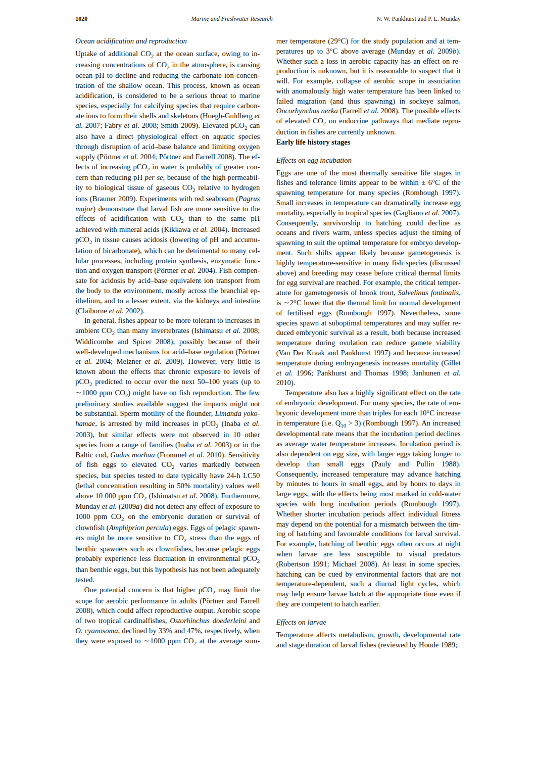1020 Marine and Freshwater Research N. W. Pankhurst and P. L. Munday
Ocean acidification and reproduction
Uptake of additional CO2 at the ocean surface, owing to increasing concentrations of CO2 in the atmosphere, is causing ocean pH to decline and reducing the carbonate ion concentration of the shallow ocean. This process, known as ocean acidification, is considered to be a serious threat to marine species, especially for calcifying species that require carbonate ions to form their shells and skeletons (Hoegh-Guldberg et al. 2007; Fabry et al. 2008; Smith 2009). Elevated pCO2 can also have a direct physiological effect on aquatic species through disruption of acid–base balance and limiting oxygen supply (Pörtner et al. 2004; Pörtner and Farrell 2008). The effects of increasing pCO2 in water is probably of greater concern than reducing pH per se, because of the high permeability to biological tissue of gaseous CO2 relative to hydrogen ions (Brauner 2009). Experiments with red seabream (Pagrus major) demonstrate that larval fish are more sensitive to the effects of acidification with CO2 than to the same pH achieved with mineral acids (Kikkawa et al. 2004). Increased pCO2 in tissue causes acidosis (lowering of pH and accumulation of bicarbonate), which can be detrimental to many cellular processes, including protein synthesis, enzymatic function and oxygen transport (Pörtner et al. 2004). Fish compensate for acidosis by acid–base equivalent ion transport from the body to the environment, mostly across the branchial epithelium, and to a lesser extent, via the kidneys and intestine (Claiborne et al. 2002).
In general, fishes appear to be more tolerant to increases in ambient CO2 than many invertebrates (Ishimatsu et al. 2008; Widdicombe and Spicer 2008), possibly because of their well-developed mechanisms for acid–base regulation (Pörtner et al. 2004; Melzner et al. 2009). However, very little is known about the effects that chronic exposure to levels of pCO2 predicted to occur over the next 50–100 years (up to ∼1000 ppm CO2) might have on fish reproduction. The few preliminary studies available suggest the impacts might not be substantial. Sperm motility of the flounder, Limanda yokohamae, is arrested by mild increases in pCO2 (Inaba et al. 2003), but similar effects were not observed in 10 other species from a range of families (Inaba et al. 2003) or in the Baltic cod, Gadus morhua (Frommel et al. 2010). Sensitivity of fish eggs to elevated CO2 varies markedly between species, but species tested to date typically have 24-h LC50 (lethal concentration resulting in 50% mortality) values well above 10 000 ppm CO2 (Ishimatsu et al. 2008). Furthermore, Munday et al. (2009a) did not detect any effect of exposure to 1000 ppm CO2 on the embryonic duration or survival of clownfish (Amphiprion percula) eggs. Eggs of pelagic spawners might be more sensitive to CO2 stress than the eggs of benthic spawners such as clownfishes, because pelagic eggs probably experience less fluctuation in environmental pCO2 than benthic eggs, but this hypothesis has not been adequately tested.
One potential concern is that higher pCO2 may limit the scope for aerobic performance in adults (Pörtner and Farrell 2008), which could affect reproductive output. Aerobic scope of two tropical cardinalfishes, Ostorhinchus doederleini and O. cyanosoma, declined by 33% and 47%, respectively, when they were exposed to ∼1000 ppm CO2 at the average summer temperature (29°C) for the study population and at temperatures up to 3°C above average (Munday et al. 2009b). Whether such a loss in aerobic capacity has an effect on reproduction is unknown, but it is reasonable to suspect that it will. For example, collapse of aerobic scope in association with anomalously high water temperature has been linked to failed migration (and thus spawning) in sockeye salmon, Oncorhynchus nerka (Farrell et al. 2008). The possible effects of elevated CO2 on endocrine pathways that mediate reproduction in fishes are currently unknown.
Early life history stages
Effects on egg incubation
Eggs are one of the most thermally sensitive life stages in fishes and tolerance limits appear to be within ± 6°C of the spawning temperature for many species (Rombough 1997). Small increases in temperature can dramatically increase egg mortality, especially in tropical species (Gagliano et al. 2007). Consequently, survivorship to hatching could decline as oceans and rivers warm, unless species adjust the timing of spawning to suit the optimal temperature for embryo development. Such shifts appear likely because gametogenesis is highly temperature-sensitive in many fish species (discussed above) and breeding may cease before critical thermal limits for egg survival are reached. For example, the critical temperature for gametogenesis of brook trout, Salvelinus fontinalis, is ∼2°C lower that the thermal limit for normal development of fertilised eggs (Rombough 1997). Nevertheless, some species spawn at suboptimal temperatures and may suffer reduced embryonic survival as a result, both because increased temperature during ovulation can reduce gamete viability (Van Der Kraak and Pankhurst 1997) and because increased temperature during embryogenesis increases mortality (Gillet et al. 1996; Pankhurst and Thomas 1998; Janhunen et al. 2010).
Temperature also has a highly significant effect on the rate of embryonic development. For many species, the rate of embryonic development more than triples for each 10°C increase in temperature (i.e. Q10 > 3) (Rombough 1997). An increased developmental rate means that the incubation period declines as average water temperature increases. Incubation period is also dependent on egg size, with larger eggs taking longer to develop than small eggs (Pauly and Pullin 1988). Consequently, increased temperature may advance hatching by minutes to hours in small eggs, and by hours to days in large eggs, with the effects being most marked in cold-water species with long incubation periods (Rombough 1997). Whether shorter incubation periods affect individual fitness may depend on the potential for a mismatch between the timing of hatching and favourable conditions for larval survival. For example, hatching of benthic eggs often occurs at night when larvae are less susceptible to visual predators (Robertson 1991; Michael 2008). At least in some species, hatching can be cued by environmental factors that are not temperature-dependent, such a diurnal light cycles, which may help ensure larvae hatch at the appropriate time even if they are competent to hatch earlier.
Effects on larvae
Temperature affects metabolism, growth, developmental rate and stage duration of larval fishes (reviewed by Houde 1989;